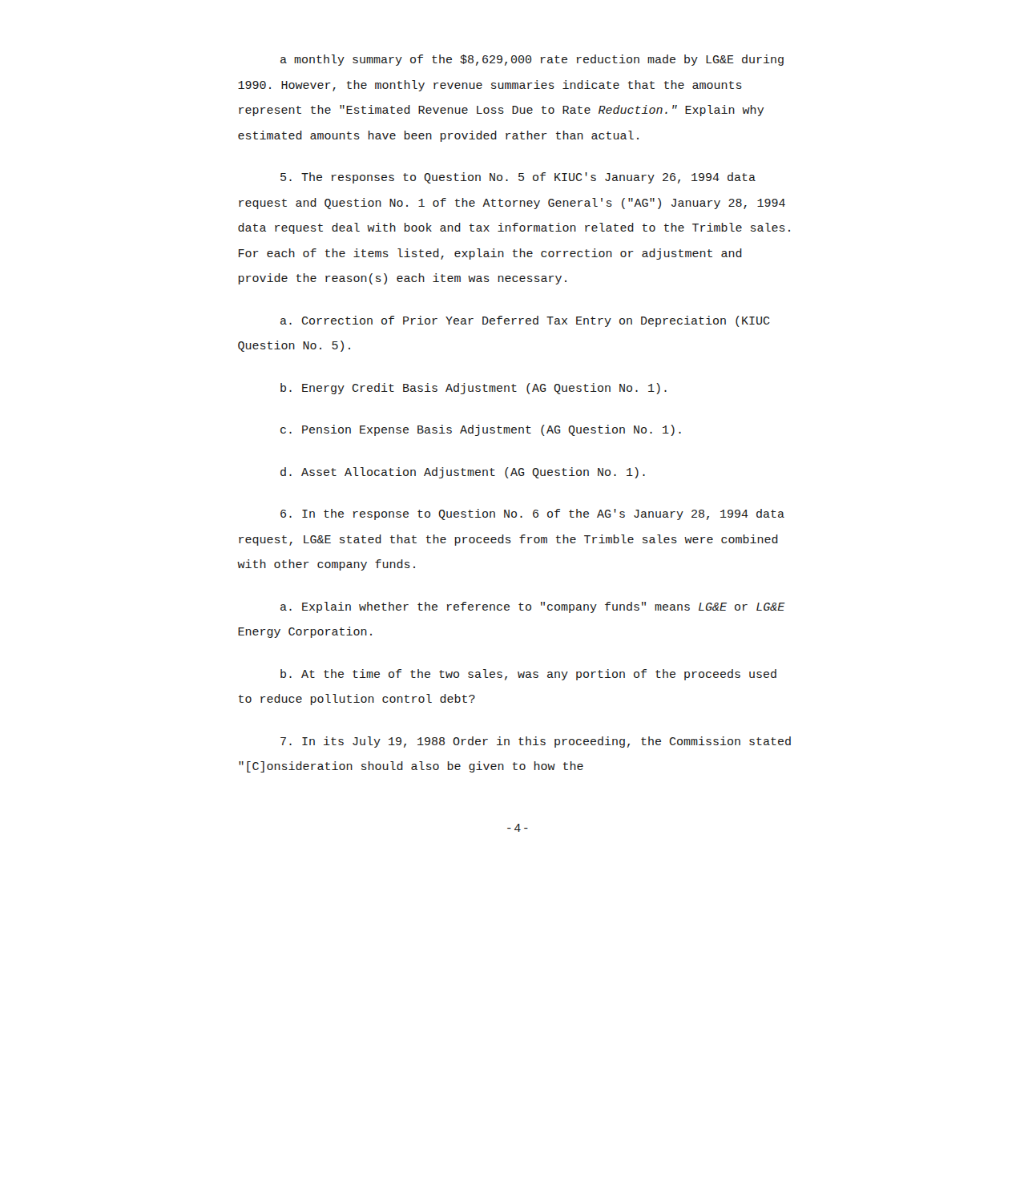a monthly summary of the $8,629,000 rate reduction made by LG&E during 1990. However, the monthly revenue summaries indicate that the amounts represent the "Estimated Revenue Loss Due to Rate Reduction." Explain why estimated amounts have been provided rather than actual.
5. The responses to Question No. 5 of KIUC's January 26, 1994 data request and Question No. 1 of the Attorney General's ("AG") January 28, 1994 data request deal with book and tax information related to the Trimble sales. For each of the items listed, explain the correction or adjustment and provide the reason(s) each item was necessary.
a. Correction of Prior Year Deferred Tax Entry on Depreciation (KIUC Question No. 5).
b. Energy Credit Basis Adjustment (AG Question No. 1).
c. Pension Expense Basis Adjustment (AG Question No. 1).
d. Asset Allocation Adjustment (AG Question No. 1).
6. In the response to Question No. 6 of the AG's January 28, 1994 data request, LG&E stated that the proceeds from the Trimble sales were combined with other company funds.
a. Explain whether the reference to "company funds" means LG&E or LG&E Energy Corporation.
b. At the time of the two sales, was any portion of the proceeds used to reduce pollution control debt?
7. In its July 19, 1988 Order in this proceeding, the Commission stated "[C]onsideration should also be given to how the
-4-